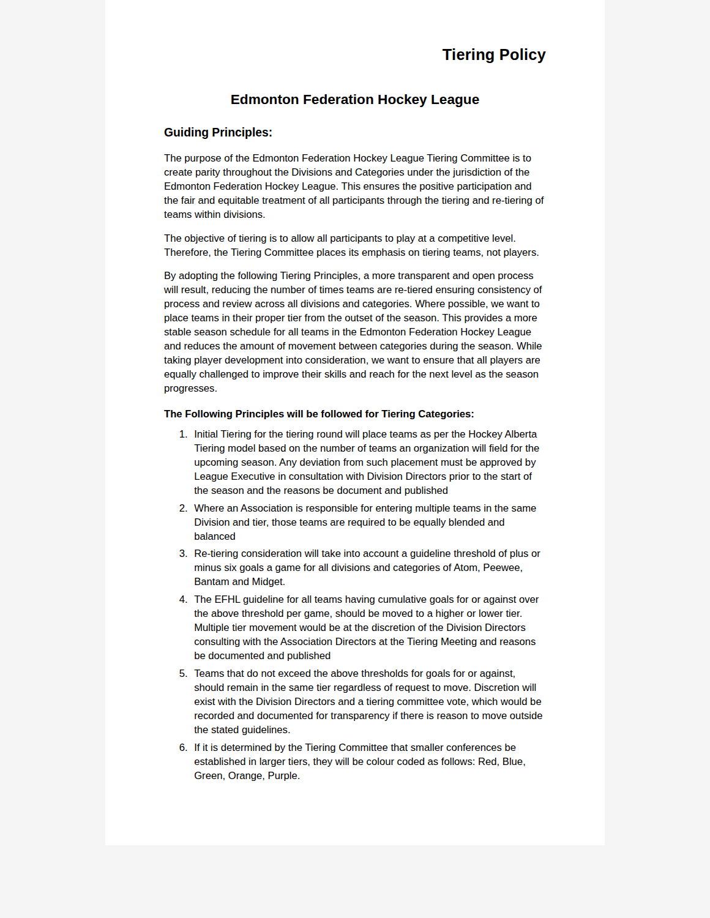Tiering Policy
Edmonton Federation Hockey League
Guiding Principles:
The purpose of the Edmonton Federation Hockey League Tiering Committee is to create parity throughout the Divisions and Categories under the jurisdiction of the Edmonton Federation Hockey League. This ensures the positive participation and the fair and equitable treatment of all participants through the tiering and re-tiering of teams within divisions.
The objective of tiering is to allow all participants to play at a competitive level. Therefore, the Tiering Committee places its emphasis on tiering teams, not players.
By adopting the following Tiering Principles, a more transparent and open process will result, reducing the number of times teams are re-tiered ensuring consistency of process and review across all divisions and categories. Where possible, we want to place teams in their proper tier from the outset of the season. This provides a more stable season schedule for all teams in the Edmonton Federation Hockey League and reduces the amount of movement between categories during the season. While taking player development into consideration, we want to ensure that all players are equally challenged to improve their skills and reach for the next level as the season progresses.
The Following Principles will be followed for Tiering Categories:
Initial Tiering for the tiering round will place teams as per the Hockey Alberta Tiering model based on the number of teams an organization will field for the upcoming season. Any deviation from such placement must be approved by League Executive in consultation with Division Directors prior to the start of the season and the reasons be document and published
Where an Association is responsible for entering multiple teams in the same Division and tier, those teams are required to be equally blended and balanced
Re-tiering consideration will take into account a guideline threshold of plus or minus six goals a game for all divisions and categories of Atom, Peewee, Bantam and Midget.
The EFHL guideline for all teams having cumulative goals for or against over the above threshold per game, should be moved to a higher or lower tier. Multiple tier movement would be at the discretion of the Division Directors consulting with the Association Directors at the Tiering Meeting and reasons be documented and published
Teams that do not exceed the above thresholds for goals for or against, should remain in the same tier regardless of request to move. Discretion will exist with the Division Directors and a tiering committee vote, which would be recorded and documented for transparency if there is reason to move outside the stated guidelines.
If it is determined by the Tiering Committee that smaller conferences be established in larger tiers, they will be colour coded as follows: Red, Blue, Green, Orange, Purple.